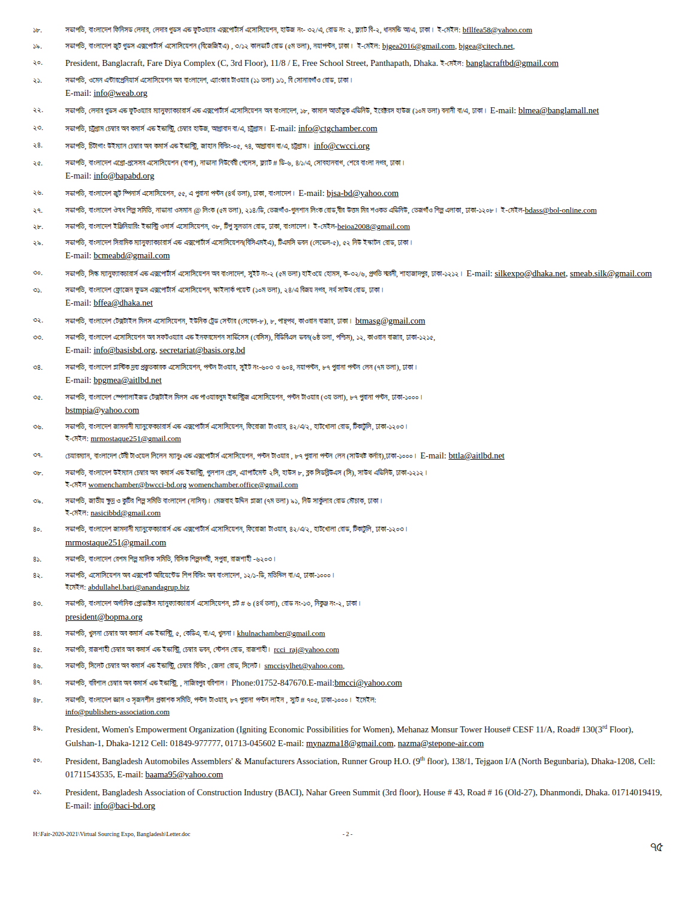১৮. সভাপতি, বাংলাদেশ ফিনিসড লেদার, লেদার গুডস এন্ড ফুটওয়্যার এক্সপোর্টার্স এসোসিয়েশন, হাউজ নং- ৩২/এ, রোড নং ২, ফ্ল্যাট বি-২, ধানমন্ডি আ/এ, ঢাকা। ই-মেইল: bfllfea58@yahoo.com
১৯. সভাপতি, বাংলাদেশ জুট গুডস এক্সপোর্টার্স এসোসিয়েশন (বিজেজিইএ) , ৩/১২ কালভার্ট রোড (৫ম তলা), নয়াপল্টন, ঢাকা। ই-মেইল: bjgea2016@gmail.com, bjgea@citech.net,
২০. President, Banglacraft, Fare Diya Complex (C, 3rd Floor), 11/8 / E, Free School Street, Panthapath, Dhaka. ই-মেইল: banglacraftbd@gmail.com
২১. সভাপতি, ওমেন এন্টারপ্রেনিয়ার্স এসোসিয়েশন অব বাংলাদেশ, এ্যাংকার টাওয়ার (১১ তলা) ১/১, বি সোনারগাঁও রোড, ঢাকা।
E-mail: info@weab.org
২২. সভাপতি, লেদার গুডস এন্ড ফুটওয়্যার ম্যানুফ্যাকচারার্স এন্ড এক্সপোর্টার্স এসোসিয়েশন অব বাংলাদেশ, ১৮, কামাল আতাঁতুক এভিনিউ, ইরেক্টরস হাউজ (১০ম তলা) বনানী বা/এ, ঢাকা। E-mail: blmea@banglamall.net
২৩. সভাপতি, চট্রগ্রাম চেম্বার অব কমার্স এন্ড ইন্ডাস্ট্রি, চেম্বার হাউজ, আগ্রাবাদ বা/এ, চট্রগ্রাম। E-mail: info@ctgchamber.com
২৪. সভাপতি, চিটাগাং উইম্যান চেম্বার অব কমার্স এন্ড ইন্ডাস্ট্রি, জাহান বিল্ডিং-০৫, ৭৪, আগ্রাবাদ বা/এ, চট্রগ্রাম। info@cwcci.org
২৫. সভাপতি, বাংলাদেশ এগ্রো-প্রসেসর এসোসিয়েশন (বাপা), নাভানা নিউবেরী পেলেস, ফ্ল্যাট # ডি-৬, ৪/১/এ, সোবহানবাগ, শেরে বাংলা নগর, ঢাকা।
E-mail: info@bapabd.org
২৬. সভাপতি, বাংলাদেশ জুট স্পিনার্স এসোসিয়েশন, ৫৫, এ পুরানা পল্টন (৪র্থ তলা), ঢাকা, বাংলাদেশ। E-mail: bjsa-bd@yahoo.com
২৭. সভাপতি, বাংলাদেশ ঔষধ শিল্প সমিতি, নাভানা ওসমান @ লিংক (৫ম তলা), ২১৪/ডি, তেজগাঁও-গুলশান লিংক রোড,বীর উত্তম মির শওকত এভিনিউ, তেজগাঁও শিল্প এলাকা, ঢাকা-১২০৮। ই-মেইল-bdass@bol-online.com
২৮. সভাপতি, বাংলাদেশ ইঞ্জিনিয়ারিং ইন্ডাস্ট্রি ওনার্স এসোসিয়েশন, ৩৮, টিপু সুলতান রোড, ঢাকা, বাংলাদেশ। ই-মেইল-beioa2008@gmail.com
২৯. সভাপতি, বাংলাদেশ সিরামিক ম্যানুফ্যাকচারার্স এন্ড এক্সপোর্টার্স এসোসিয়েশন(বিসিএমইএ), টিএমসি ভবন (লেভেল-৫), ৫২ নিউ ইস্কাটন রোড, ঢাকা।
E-mail: bcmeabd@gmail.com
৩০. সভাপতি, সিল্ক ম্যানুফ্যাকচারার্স এন্ড এক্সপোর্টার্স এসোসিয়েশন অব বাংলাদেশ, সুইট নং-২ (৫ম তলা) হাইওয়ে হোমস, ক-৩২/৬, প্রগতি স্মরনী, শাহাজাদপুর, ঢাকা-১২১২। E-mail: silkexpo@dhaka.net, smeab.silk@gmail.com
৩১. সভাপতি, বাংলাদেশ ফ্রোজেন ফুডস এক্সপোর্টার্স এসোসিয়েশন, স্কাইলার্ক পয়েন্ট (১০ম তলা), ২৪/এ বিজয় নগর, নর্থ সাউথ রোড, ঢাকা।
E-mail: bffea@dhaka.net
৩২. সভাপতি, বাংলাদেশ টেক্সটাইল মিলস এসোসিয়েশন, ইউনিক ট্রেড সেন্টার (লেবেল-৮), ৮, পান্থপথ, কাওরান বাজার, ঢাকা। btmasg@gmail.com
৩৩. সভাপতি, বাংলাদেশ এসোসিয়েশন অব সফটওয়্যার এন্ড ইনফরমেশন সার্ভিসেস (বেসিস), বিডিবিএল ভবন(৬ষ্ঠ তলা, পশ্চিম), ১২, কাওরান বাজার, ঢাকা-১২১৫,
E-mail: info@basisbd.org, secretariat@basis.org.bd
৩৪. সভাপতি, বাংলাদেশ প্লাস্টিক দ্রব্য প্রস্তুতকারক এসোসিয়েশন, পল্টন টাওয়ার, সুইট নং-৬০৩ ও ৬০৪, নয়াপল্টন, ৮৭ পুরানা পল্টন লেন (৭ম তলা), ঢাকা।
E-mail: bpgmea@aitlbd.net
৩৫. সভাপতি, বাংলাদেশ স্পেশালাইজড টেক্সটাইল মিলস এন্ড পাওয়ারলুম ইন্ডাস্ট্রিজ এসোসিয়েশন, পল্টন টাওয়ার (৩য় তলা), ৮৭ পুরানা পল্টন, ঢাকা-১০০০।
bstmpia@yahoo.com
৩৬. সভাপতি, বাংলাদেশ জামদানী ম্যানুফেকচারার্স এন্ড এক্সপোর্টার্স এসোসিয়েশন, ফিরোজা টাওয়ার, ৪২/এ/২, হাটখোলা রোড, টিকাটুলি, ঢাকা-১২০৩।
ই-মেইল: mrmostaque251@gmail.com
৩৭. চেয়ারম্যান, বাংলাদেশ টেরী টাওয়েল লিলেন ম্যানুঃ এন্ড এক্সপোর্টার্স এসোসিয়েশন, পল্টন টাওয়ার , ৮৭ পুরানা পল্টন লেন (সাউথষ্ট কর্নার),ঢাকা-১০০০। E-mail: bttla@aitlbd.net
৩৮. সভাপতি, বাংলাদেশ উইম্যান চেম্বার অব কমার্স এন্ড ইন্ডাস্ট্রি, গুলশান গ্রেস, এ্যাপার্টমেন্ট ২সি, হাউস ৮, ব্লক সিডব্লিউএস (সি), সাউথ এভিনিউ, ঢাকা-১২১২।
ই-মেইল womenchamber@bwcci-bd.org womenchamber.office@gmail.com
৩৯. সভাপতি, জাতীয় ক্ষুদ্র ও কুটির শিল্প সমিতি বাংলাদেশ (নাসিব)। মেজবাহ উদ্দিন প্লাজা (৭ম তলা) ৯১, নিউ সার্কুলার রোড মৌচাক, ঢাকা।
ই-মেইল: nasicibbd@gmail.com
৪০. সভাপতি, বাংলাদেশ জামদানী ম্যানুফেকচারার্স এন্ড এক্সপোর্টার্স এসোসিয়েশন, ফিরোজা টাওয়ার, ৪২/এ/২, হাটখোলা রোড, টিকাটুলি, ঢাকা-১২০৩।
mrmostaque251@gmail.com
৪১. সভাপতি, বাংলাদেশ রেশম শিল্প মালিক সমিতি, বিসিক শিল্পনগরী, সপুরা, রাজশাহী -৬২০৩।
৪২. সভাপতি, এসোসিয়েশন অব এক্সপোর্ট অরিয়েন্টেড শিপ বিল্ডিং অব বাংলাদেশ, ১২/১-ডি, মতিঝিল বা/এ, ঢাকা-১০০০।
ইমেইল: abdullahel.bari@anandagrup.biz
৪৩. সভাপতি, বাংলাদেশ অর্গানিক প্রোডাক্টস ম্যানুফ্যাকচারার্স এসোসিয়েশন, প্লট # ৬ (৪র্থ তলা), রোড নং-১৩, নিকুঞ্জ নং-২, ঢাকা।
president@bopma.org
৪৪. সভাপতি, খুলনা চেম্বার অব কমার্স এন্ড ইন্ডাস্ট্রি, ৫, কেডিএ, বা/এ, খুলনা।khulnachamber@gmail.com
৪৫. সভাপতি, রাজশাহী চেম্বার অব কমার্স এন্ড ইন্ডাস্ট্রি, চেম্বার ভবন, স্টেশন রোড, রাজশাহী। rcci_raj@yahoo.com
৪৬. সভাপতি, সিলেট চেম্বার অব কমার্স এন্ড ইন্ডাস্ট্রি, চেম্বার বিল্ডিং , জেলা রোড, সিলেট। smccisylhet@yahoo.com,
৪৭. সভাপতি, বরিশাল চেম্বার অব কমার্স এন্ড ইন্ডাস্ট্রি, , নাজিরপুর বরিশাল। Phone:01752-847670.E-mail:bmcci@yahoo.com
৪৮. সভাপতি, বাংলাদেশ জ্ঞান ও সৃজনশীল প্রকাশক সমিতি, পল্টন টাওয়ার, ৮৭ পুরানা পল্টন লাইন , স্যুট # ৭০৫, ঢাকা-১০০০। ইমেইল:
info@publishers-association.com
৪৯. President, Women's Empowerment Organization (Igniting Economic Possibilities for Women), Mehanaz Monsur Tower House# CESF 11/A, Road# 130(3rd Floor), Gulshan-1, Dhaka-1212 Cell: 01849-977777, 01713-045602 E-mail: mynazma18@gmail.com, nazma@stepone-air.com
৫০. President, Bangladesh Automobiles Assemblers' & Manufacturers Association, Runner Group H.O. (9th floor), 138/1, Tejgaon I/A (North Begunbaria), Dhaka-1208, Cell: 01711543535, E-mail: baama95@yahoo.com
৫১. President, Bangladesh Association of Construction Industry (BACI), Nahar Green Summit (3rd floor), House # 43, Road # 16 (Old-27), Dhanmondi, Dhaka. 01714019419, E-mail: info@baci-bd.org
H:\Fair-2020-2021\Virtual Sourcing Expo, Bangladesh\Letter.doc - 2 -
৭৫